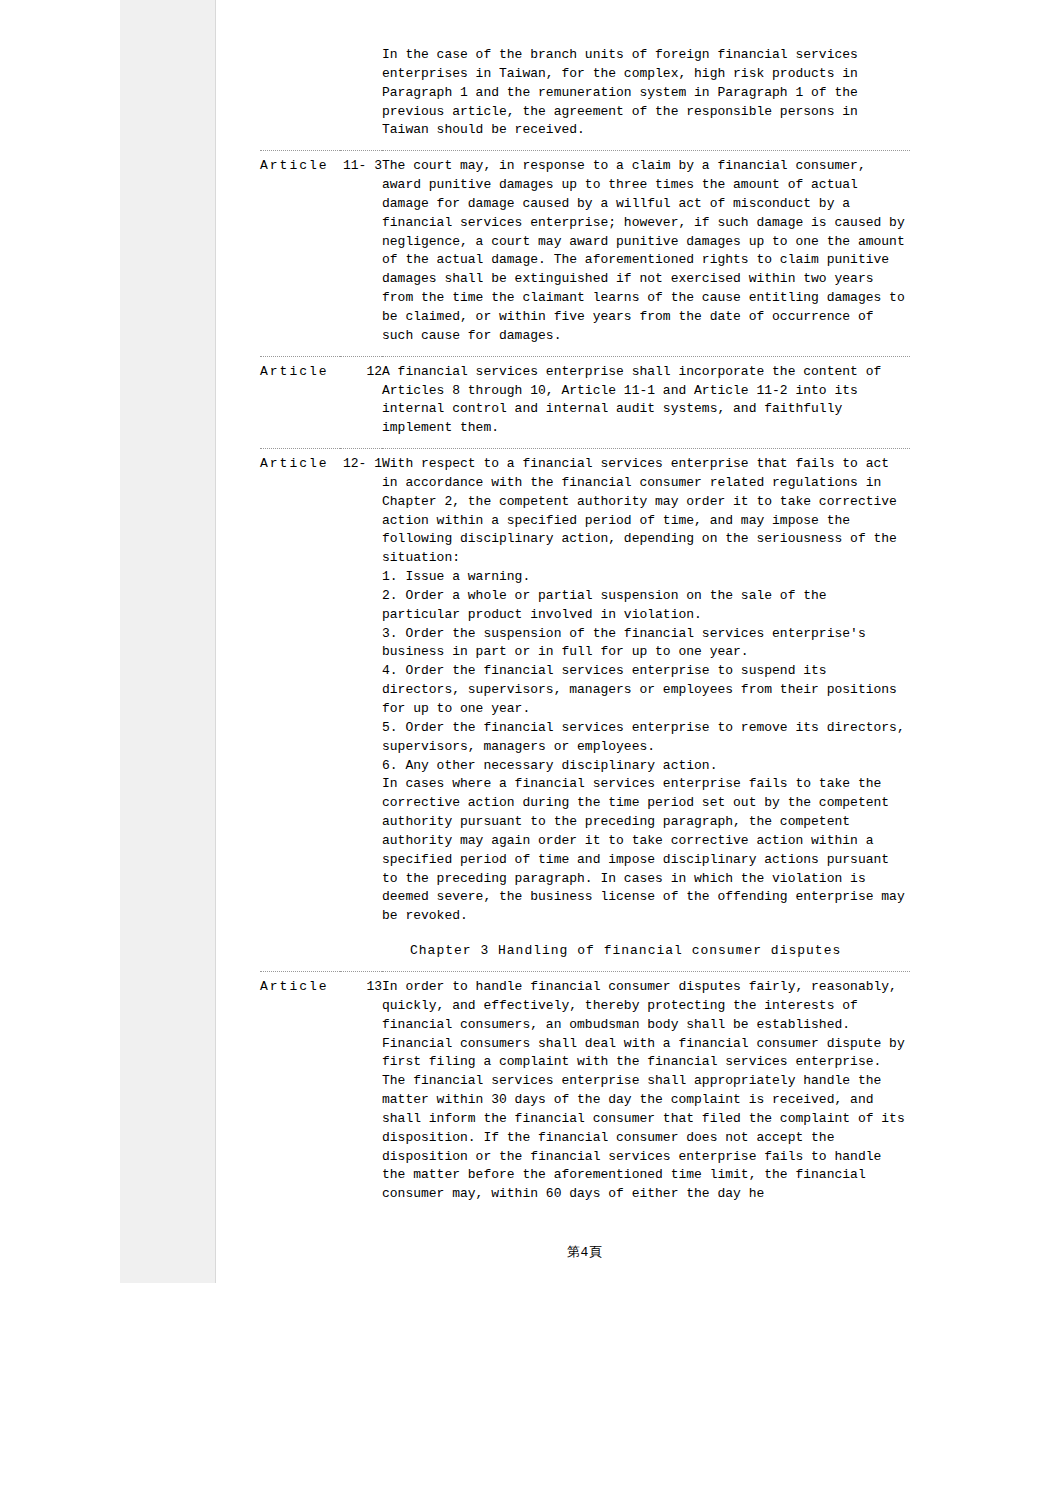| | | In the case of the branch units of foreign financial services enterprises in Taiwan, for the complex, high risk products in Paragraph 1 and the remuneration system in Paragraph 1 of the previous article, the agreement of the responsible persons in Taiwan should be received. |
| Article | 11- 3 | The court may, in response to a claim by a financial consumer, award punitive damages up to three times the amount of actual damage for damage caused by a willful act of misconduct by a financial services enterprise; however, if such damage is caused by negligence, a court may award punitive damages up to one the amount of the actual damage. The aforementioned rights to claim punitive damages shall be extinguished if not exercised within two years from the time the claimant learns of the cause entitling damages to be claimed, or within five years from the date of occurrence of such cause for damages. |
| Article | 12 | A financial services enterprise shall incorporate the content of Articles 8 through 10, Article 11-1 and Article 11-2 into its internal control and internal audit systems, and faithfully implement them. |
| Article | 12- 1 | With respect to a financial services enterprise that fails to act in accordance with the financial consumer related regulations in Chapter 2, the competent authority may order it to take corrective action within a specified period of time, and may impose the following disciplinary action, depending on the seriousness of the situation: 1. Issue a warning. 2. Order a whole or partial suspension on the sale of the particular product involved in violation. 3. Order the suspension of the financial services enterprise's business in part or in full for up to one year. 4. Order the financial services enterprise to suspend its directors, supervisors, managers or employees from their positions for up to one year. 5. Order the financial services enterprise to remove its directors, supervisors, managers or employees. 6. Any other necessary disciplinary action. In cases where a financial services enterprise fails to take the corrective action during the time period set out by the competent authority pursuant to the preceding paragraph, the competent authority may again order it to take corrective action within a specified period of time and impose disciplinary actions pursuant to the preceding paragraph. In cases in which the violation is deemed severe, the business license of the offending enterprise may be revoked. |
| Chapter 3 Handling of financial consumer disputes |
| Article | 13 | In order to handle financial consumer disputes fairly, reasonably, quickly, and effectively, thereby protecting the interests of financial consumers, an ombudsman body shall be established. Financial consumers shall deal with a financial consumer dispute by first filing a complaint with the financial services enterprise. The financial services enterprise shall appropriately handle the matter within 30 days of the day the complaint is received, and shall inform the financial consumer that filed the complaint of its disposition. If the financial consumer does not accept the disposition or the financial services enterprise fails to handle the matter before the aforementioned time limit, the financial consumer may, within 60 days of either the day he |
第4頁